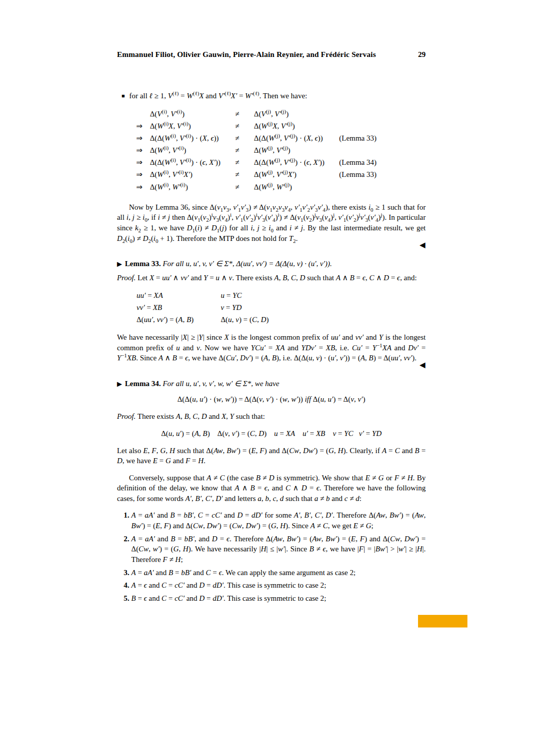Emmanuel Filiot, Olivier Gauwin, Pierre-Alain Reynier, and Frédéric Servais 29
■ for all ℓ ≥ 1, V(ℓ) = W(ℓ)X and V′(ℓ)X′ = W′(ℓ). Then we have:
| | Δ( V (i) , V′ (i) ) | ≠ | Δ( V (j) , V′ (j) ) | |
| ⇒ | Δ( W (i) X , V′ (i) ) | ≠ | Δ( W (j) X , V′ (j) ) | |
| ⇒ | Δ(Δ( W (i) , V′ (i) ) · ( X , ϵ )) | ≠ | Δ(Δ( W (j) , V′ (j) ) · ( X , ϵ )) | (Lemma 33) |
| ⇒ | Δ( W (i) , V′ (i) ) | ≠ | Δ( W (j) , V′ (j) ) | |
| ⇒ | Δ(Δ( W (i) , V′ (i) ) · ( ϵ , X′ )) | ≠ | Δ(Δ( W (j) , V′ (j) ) · ( ϵ , X′ )) | (Lemma 34) |
| ⇒ | Δ( W (i) , V′ (i) X′ ) | ≠ | Δ( W (j) , V′ (j) X′ ) | (Lemma 33) |
| ⇒ | Δ( W (i) , W′ (i) ) | ≠ | Δ( W (j) , W′ (j) ) | |
Now by Lemma 36, since Δ(v1v3, v′1v′3) ≠ Δ(v1v2v3v4, v′1v′2v′3v′4), there exists i0 ≥ 1 such that for all i, j ≥ i0, if i ≠ j then Δ(v1(v2)iv3(v4)i, v′1(v′2)iv′3(v′4)i) ≠ Δ(v1(v2)jv3(v4)j, v′1(v′2)jv′3(v′4)j). In particular since k2 ≥ 1, we have D1(i) ≠ D1(j) for all i, j ≥ i0 and i ≠ j. By the last intermediate result, we get D2(i0) ≠ D2(i0 + 1). Therefore the MTP does not hold for T2.
◀
▶Lemma 33. For all u, u′, v, v′ ∈ Σ*, Δ(uu′, vv′) = Δ(Δ(u, v) · (u′, v′)).
Proof. Let X = uu′ ∧ vv′ and Y = u ∧ v. There exists A, B, C, D such that A ∧ B = ϵ, C ∧ D = ϵ, and:
| uu′ = XA | u = YC |
| vv′ = XB | v = YD |
| Δ( uu′ , vv′ ) = ( A , B ) | Δ( u , v ) = ( C , D ) |
We have necessarily |X| ≥ |Y| since X is the longest common prefix of uu′ and vv′ and Y is the longest common prefix of u and v. Now we have YCu′ = XA and YDv′ = XB, i.e. Cu′ = Y−1XA and Dv′ = Y−1XB. Since A ∧ B = ϵ, we have Δ(Cu′, Dv′) = (A, B), i.e. Δ(Δ(u, v) · (u′, v′)) = (A, B) = Δ(uu′, vv′).
◀
▶Lemma 34. For all u, u′, v, v′, w, w′ ∈ Σ*, we have
Δ(Δ(u, u′) · (w, w′)) = Δ(Δ(v, v′) · (w, w′)) iff Δ(u, u′) = Δ(v, v′)
Proof. There exists A, B, C, D and X, Y such that:
Δ(u, u′) = (A, B) Δ(v, v′) = (C, D) u = XA u′ = XB v = YC v′ = YD
Let also E, F, G, H such that Δ(Aw, Bw′) = (E, F) and Δ(Cw, Dw′) = (G, H). Clearly, if A = C and B = D, we have E = G and F = H.
Conversely, suppose that A ≠ C (the case B ≠ D is symmetric). We show that E ≠ G or F ≠ H. By definition of the delay, we know that A ∧ B = ϵ, and C ∧ D = ϵ. Therefore we have the following cases, for some words A′, B′, C′, D′ and letters a, b, c, d such that a ≠ b and c ≠ d:
A = aA′ and B = bB′, C = cC′ and D = dD′ for some A′, B′, C′, D′. Therefore Δ(Aw, Bw′) = (Aw, Bw′) = (E, F) and Δ(Cw, Dw′) = (Cw, Dw′) = (G, H). Since A ≠ C, we get E ≠ G;
A = aA′ and B = bB′, and D = ϵ. Therefore Δ(Aw, Bw′) = (Aw, Bw′) = (E, F) and Δ(Cw, Dw′) = Δ(Cw, w′) = (G, H). We have necessarily |H| ≤ |w′|. Since B ≠ ϵ, we have |F| = |Bw′| > |w′| ≥ |H|. Therefore F ≠ H;
A = aA′ and B = bB′ and C = ϵ. We can apply the same argument as case 2;
A = ϵ and C = cC′ and D = dD′. This case is symmetric to case 2;
B = ϵ and C = cC′ and D = dD′. This case is symmetric to case 2;